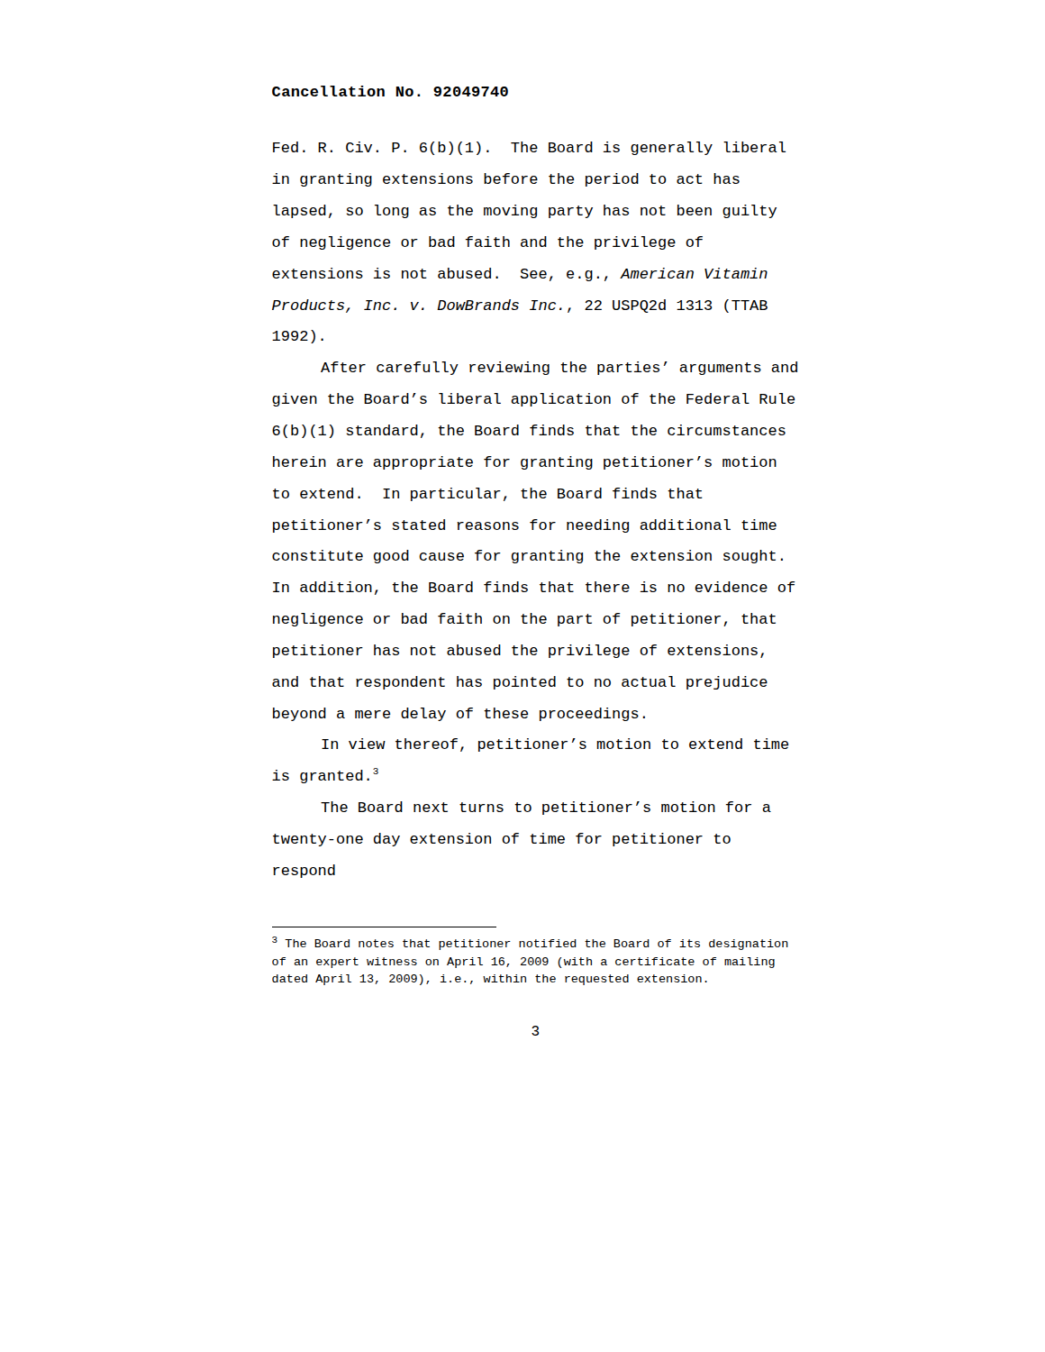Cancellation No. 92049740
Fed. R. Civ. P. 6(b)(1). The Board is generally liberal in granting extensions before the period to act has lapsed, so long as the moving party has not been guilty of negligence or bad faith and the privilege of extensions is not abused. See, e.g., American Vitamin Products, Inc. v. DowBrands Inc., 22 USPQ2d 1313 (TTAB 1992).
After carefully reviewing the parties’ arguments and given the Board’s liberal application of the Federal Rule 6(b)(1) standard, the Board finds that the circumstances herein are appropriate for granting petitioner’s motion to extend. In particular, the Board finds that petitioner’s stated reasons for needing additional time constitute good cause for granting the extension sought. In addition, the Board finds that there is no evidence of negligence or bad faith on the part of petitioner, that petitioner has not abused the privilege of extensions, and that respondent has pointed to no actual prejudice beyond a mere delay of these proceedings.
In view thereof, petitioner’s motion to extend time is granted.3
The Board next turns to petitioner’s motion for a twenty-one day extension of time for petitioner to respond
3 The Board notes that petitioner notified the Board of its designation of an expert witness on April 16, 2009 (with a certificate of mailing dated April 13, 2009), i.e., within the requested extension.
3